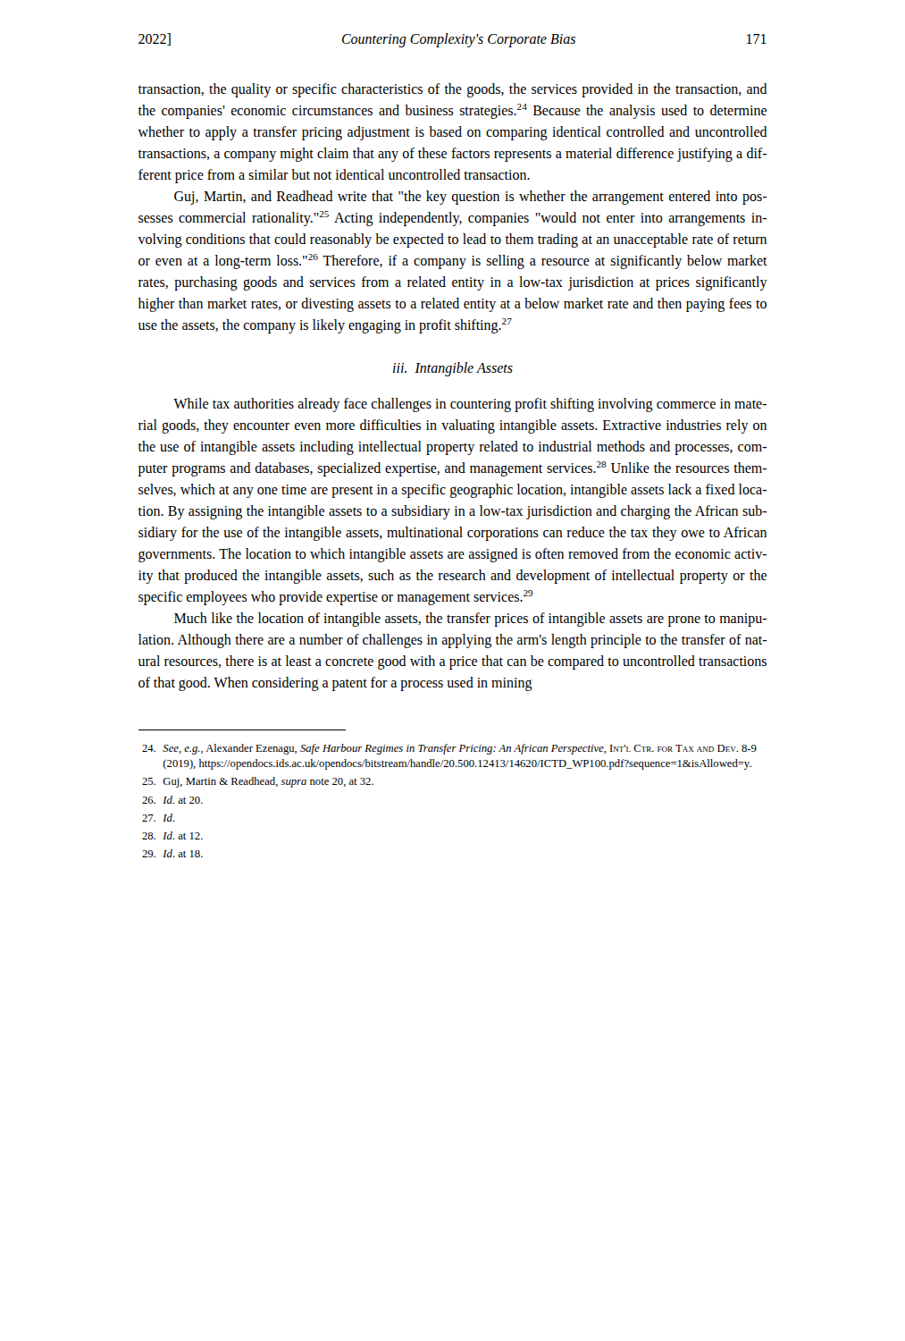2022] Countering Complexity's Corporate Bias 171
transaction, the quality or specific characteristics of the goods, the services provided in the transaction, and the companies' economic circumstances and business strategies.24 Because the analysis used to determine whether to apply a transfer pricing adjustment is based on comparing identical controlled and uncontrolled transactions, a company might claim that any of these factors represents a material difference justifying a different price from a similar but not identical uncontrolled transaction.
Guj, Martin, and Readhead write that "the key question is whether the arrangement entered into possesses commercial rationality."25 Acting independently, companies "would not enter into arrangements involving conditions that could reasonably be expected to lead to them trading at an unacceptable rate of return or even at a long-term loss."26 Therefore, if a company is selling a resource at significantly below market rates, purchasing goods and services from a related entity in a low-tax jurisdiction at prices significantly higher than market rates, or divesting assets to a related entity at a below market rate and then paying fees to use the assets, the company is likely engaging in profit shifting.27
iii. Intangible Assets
While tax authorities already face challenges in countering profit shifting involving commerce in material goods, they encounter even more difficulties in valuating intangible assets. Extractive industries rely on the use of intangible assets including intellectual property related to industrial methods and processes, computer programs and databases, specialized expertise, and management services.28 Unlike the resources themselves, which at any one time are present in a specific geographic location, intangible assets lack a fixed location. By assigning the intangible assets to a subsidiary in a low-tax jurisdiction and charging the African subsidiary for the use of the intangible assets, multinational corporations can reduce the tax they owe to African governments. The location to which intangible assets are assigned is often removed from the economic activity that produced the intangible assets, such as the research and development of intellectual property or the specific employees who provide expertise or management services.29
Much like the location of intangible assets, the transfer prices of intangible assets are prone to manipulation. Although there are a number of challenges in applying the arm's length principle to the transfer of natural resources, there is at least a concrete good with a price that can be compared to uncontrolled transactions of that good. When considering a patent for a process used in mining
24. See, e.g., Alexander Ezenagu, Safe Harbour Regimes in Transfer Pricing: An African Perspective, Int'l Ctr. for Tax and Dev. 8-9 (2019), https://opendocs.ids.ac.uk/opendocs/bitstream/handle/20.500.12413/14620/ICTD_WP100.pdf?sequence=1&isAllowed=y.
25. Guj, Martin & Readhead, supra note 20, at 32.
26. Id. at 20.
27. Id.
28. Id. at 12.
29. Id. at 18.